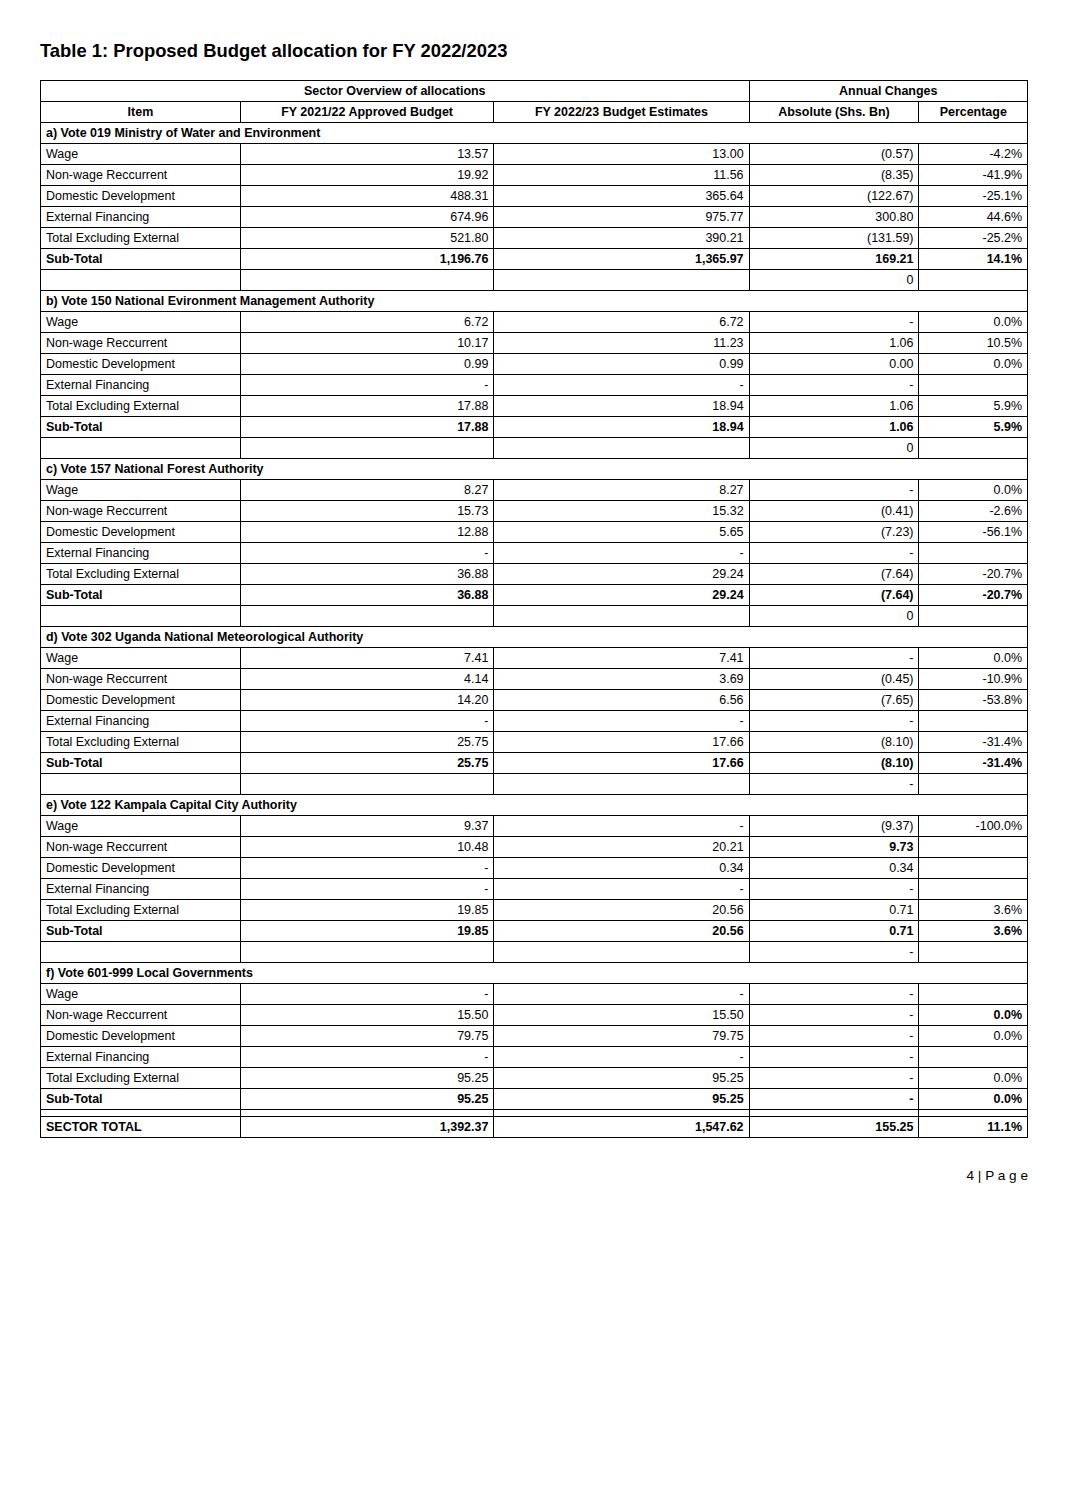Table 1: Proposed Budget allocation for FY 2022/2023
| Sector Overview of allocations | Annual Changes |
| --- | --- |
| Item | FY 2021/22 Approved Budget | FY 2022/23 Budget Estimates | Absolute (Shs. Bn) | Percentage |
| a) Vote 019 Ministry of Water and Environment |
| Wage | 13.57 | 13.00 | (0.57) | -4.2% |
| Non-wage Reccurrent | 19.92 | 11.56 | (8.35) | -41.9% |
| Domestic Development | 488.31 | 365.64 | (122.67) | -25.1% |
| External Financing | 674.96 | 975.77 | 300.80 | 44.6% |
| Total Excluding External | 521.80 | 390.21 | (131.59) | -25.2% |
| Sub-Total | 1,196.76 | 1,365.97 | 169.21 | 14.1% |
| | | | 0 | |
| b) Vote 150 National Evironment Management Authority |
| Wage | 6.72 | 6.72 | - | 0.0% |
| Non-wage Reccurrent | 10.17 | 11.23 | 1.06 | 10.5% |
| Domestic Development | 0.99 | 0.99 | 0.00 | 0.0% |
| External Financing | - | - | - | |
| Total Excluding External | 17.88 | 18.94 | 1.06 | 5.9% |
| Sub-Total | 17.88 | 18.94 | 1.06 | 5.9% |
| | | | 0 | |
| c) Vote 157 National Forest Authority |
| Wage | 8.27 | 8.27 | - | 0.0% |
| Non-wage Reccurrent | 15.73 | 15.32 | (0.41) | -2.6% |
| Domestic Development | 12.88 | 5.65 | (7.23) | -56.1% |
| External Financing | - | - | - | |
| Total Excluding External | 36.88 | 29.24 | (7.64) | -20.7% |
| Sub-Total | 36.88 | 29.24 | (7.64) | -20.7% |
| | | | 0 | |
| d) Vote 302 Uganda National Meteorological Authority |
| Wage | 7.41 | 7.41 | - | 0.0% |
| Non-wage Reccurrent | 4.14 | 3.69 | (0.45) | -10.9% |
| Domestic Development | 14.20 | 6.56 | (7.65) | -53.8% |
| External Financing | - | - | - | |
| Total Excluding External | 25.75 | 17.66 | (8.10) | -31.4% |
| Sub-Total | 25.75 | 17.66 | (8.10) | -31.4% |
| | | | - | |
| e) Vote 122 Kampala Capital City Authority |
| Wage | 9.37 | - | (9.37) | -100.0% |
| Non-wage Reccurrent | 10.48 | 20.21 | 9.73 | |
| Domestic Development | - | 0.34 | 0.34 | |
| External Financing | - | - | - | |
| Total Excluding External | 19.85 | 20.56 | 0.71 | 3.6% |
| Sub-Total | 19.85 | 20.56 | 0.71 | 3.6% |
| | | | - | |
| f) Vote 601-999 Local Governments |
| Wage | - | - | - | |
| Non-wage Reccurrent | 15.50 | 15.50 | - | 0.0% |
| Domestic Development | 79.75 | 79.75 | - | 0.0% |
| External Financing | - | - | - | |
| Total Excluding External | 95.25 | 95.25 | - | 0.0% |
| Sub-Total | 95.25 | 95.25 | - | 0.0% |
| SECTOR TOTAL | 1,392.37 | 1,547.62 | 155.25 | 11.1% |
4 | P a g e